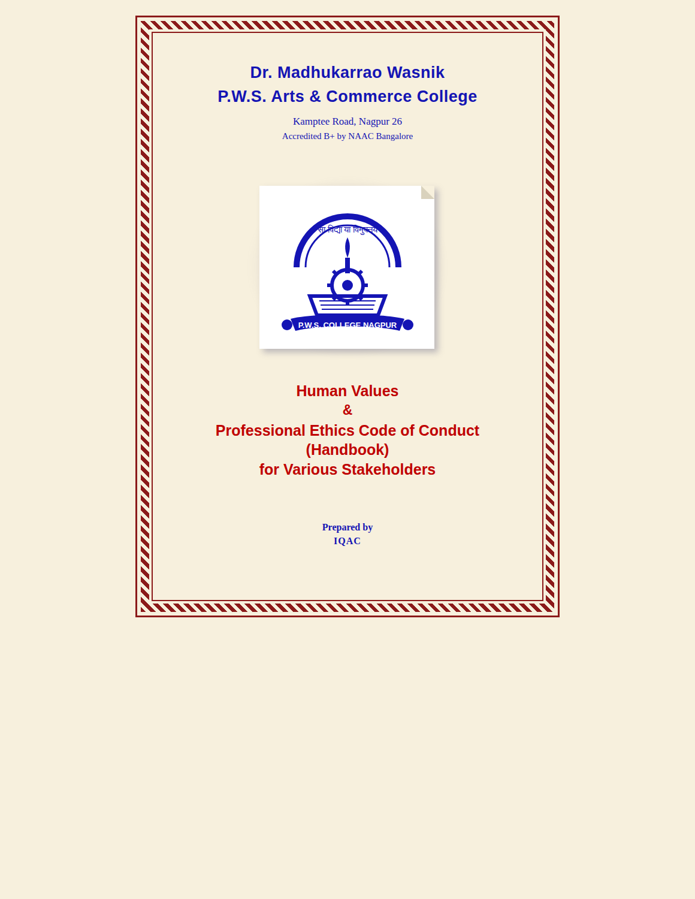Dr. Madhukarrao Wasnik P.W.S. Arts & Commerce College
Kamptee Road, Nagpur 26
Accredited B+ by NAAC Bangalore
सा विद्या या विमुक्तये P.W.S. COLLEGE NAGPUR
Human Values & Professional Ethics Code of Conduct (Handbook) for Various Stakeholders
Prepared by IQAC